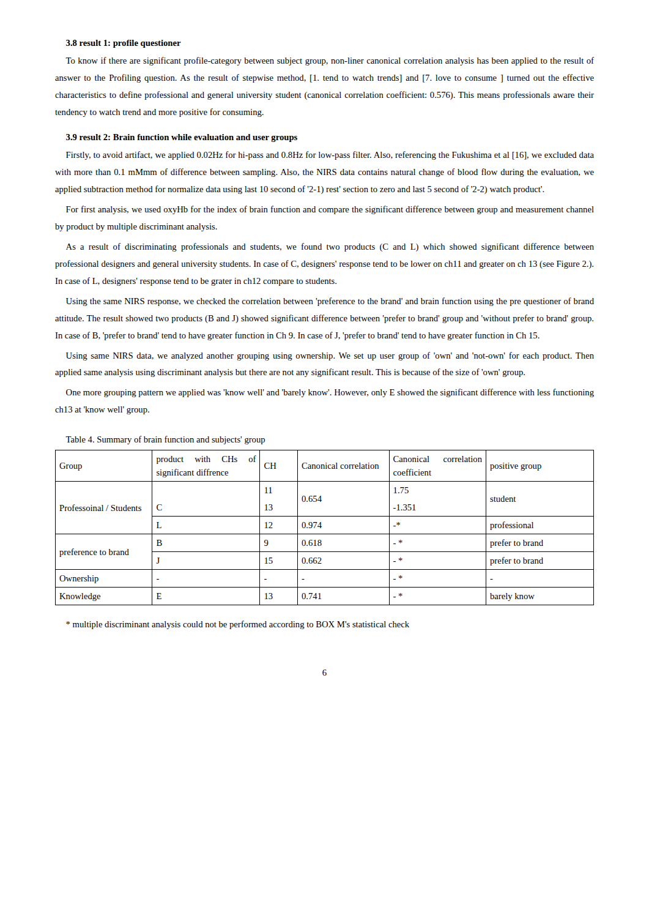3.8 result 1: profile questioner
To know if there are significant profile-category between subject group, non-liner canonical correlation analysis has been applied to the result of answer to the Profiling question. As the result of stepwise method, [1. tend to watch trends] and [7. love to consume ] turned out the effective characteristics to define professional and general university student (canonical correlation coefficient: 0.576). This means professionals aware their tendency to watch trend and more positive for consuming.
3.9 result 2: Brain function while evaluation and user groups
Firstly, to avoid artifact, we applied 0.02Hz for hi-pass and 0.8Hz for low-pass filter. Also, referencing the Fukushima et al [16], we excluded data with more than 0.1 mMmm of difference between sampling. Also, the NIRS data contains natural change of blood flow during the evaluation, we applied subtraction method for normalize data using last 10 second of '2-1) rest' section to zero and last 5 second of '2-2) watch product'.
For first analysis, we used oxyHb for the index of brain function and compare the significant difference between group and measurement channel by product by multiple discriminant analysis.
As a result of discriminating professionals and students, we found two products (C and L) which showed significant difference between professional designers and general university students. In case of C, designers' response tend to be lower on ch11 and greater on ch 13 (see Figure 2.). In case of L, designers' response tend to be grater in ch12 compare to students.
Using the same NIRS response, we checked the correlation between 'preference to the brand' and brain function using the pre questioner of brand attitude. The result showed two products (B and J) showed significant difference between 'prefer to brand' group and 'without prefer to brand' group. In case of B, 'prefer to brand' tend to have greater function in Ch 9. In case of J, 'prefer to brand' tend to have greater function in Ch 15.
Using same NIRS data, we analyzed another grouping using ownership. We set up user group of 'own' and 'not-own' for each product. Then applied same analysis using discriminant analysis but there are not any significant result. This is because of the size of 'own' group.
One more grouping pattern we applied was 'know well' and 'barely know'. However, only E showed the significant difference with less functioning ch13 at 'know well' group.
Table 4. Summary of brain function and subjects' group
| Group | product with CHs of significant diffrence | CH | Canonical correlation | Canonical correlation coefficient | positive group |
| Professoinal / Students | C | 11 | 0.654 | 1.75 | student |
| 13 | -1.351 |
| L | 12 | 0.974 | -* | professional |
| preference to brand | B | 9 | 0.618 | - * | prefer to brand |
| J | 15 | 0.662 | - * | prefer to brand |
| Ownership | - | - | - | - * | - |
| Knowledge | E | 13 | 0.741 | - * | barely know |
* multiple discriminant analysis could not be performed according to BOX M's statistical check
6